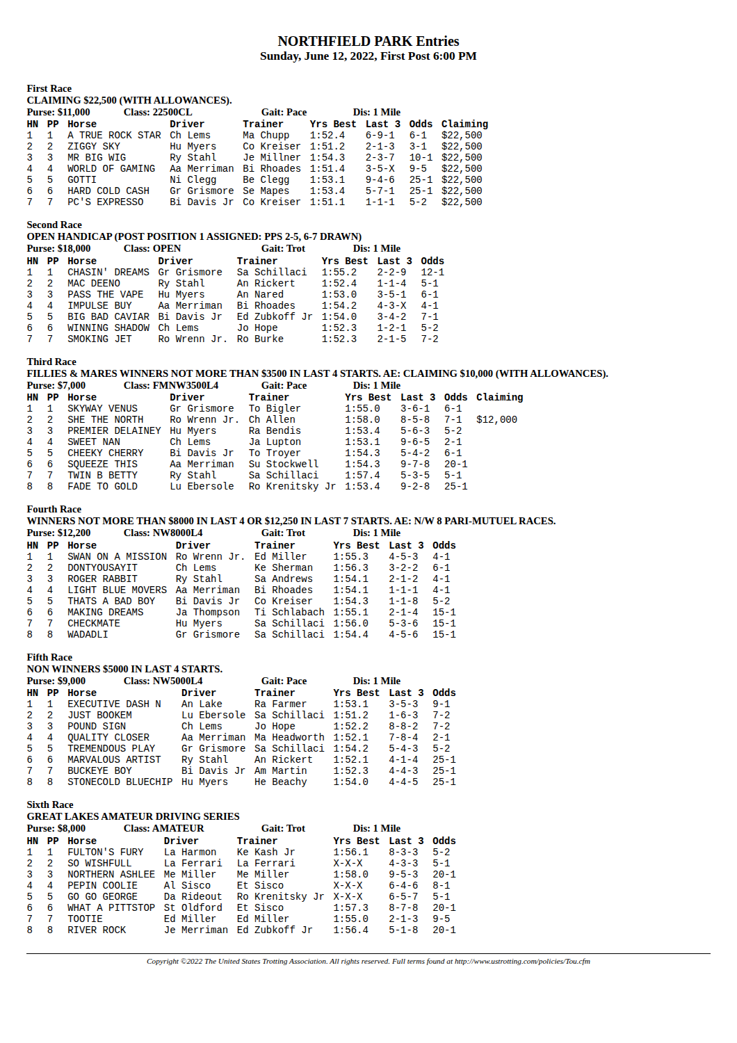NORTHFIELD PARK Entries
Sunday, June 12, 2022, First Post 6:00 PM
First Race
CLAIMING $22,500 (WITH ALLOWANCES).
Purse: $11,000 Class: 22500CL Gait: Pace Dis: 1 Mile
| HN | PP | Horse | Driver | Trainer | Yrs Best | Last 3 | Odds | Claiming |
| --- | --- | --- | --- | --- | --- | --- | --- | --- |
| 1 | 1 | A TRUE ROCK STAR | Ch Lems | Ma Chupp | 1:52.4 | 6-9-1 | 6-1 | $22,500 |
| 2 | 2 | ZIGGY SKY | Hu Myers | Co Kreiser | 1:51.2 | 2-1-3 | 3-1 | $22,500 |
| 3 | 3 | MR BIG WIG | Ry Stahl | Je Millner | 1:54.3 | 2-3-7 | 10-1 | $22,500 |
| 4 | 4 | WORLD OF GAMING | Aa Merriman | Bi Rhoades | 1:51.4 | 3-5-X | 9-5 | $22,500 |
| 5 | 5 | GOTTI | Ni Clegg | Be Clegg | 1:53.1 | 9-4-6 | 25-1 | $22,500 |
| 6 | 6 | HARD COLD CASH | Gr Grismore | Se Mapes | 1:53.4 | 5-7-1 | 25-1 | $22,500 |
| 7 | 7 | PC'S EXPRESSO | Bi Davis Jr | Co Kreiser | 1:51.1 | 1-1-1 | 5-2 | $22,500 |
Second Race
OPEN HANDICAP (POST POSITION 1 ASSIGNED: PPS 2-5, 6-7 DRAWN)
Purse: $18,000 Class: OPEN Gait: Trot Dis: 1 Mile
| HN | PP | Horse | Driver | Trainer | Yrs Best | Last 3 | Odds |
| --- | --- | --- | --- | --- | --- | --- | --- |
| 1 | 1 | CHASIN' DREAMS | Gr Grismore | Sa Schillaci | 1:55.2 | 2-2-9 | 12-1 |
| 2 | 2 | MAC DEENO | Ry Stahl | An Rickert | 1:52.4 | 1-1-4 | 5-1 |
| 3 | 3 | PASS THE VAPE | Hu Myers | An Nared | 1:53.0 | 3-5-1 | 6-1 |
| 4 | 4 | IMPULSE BUY | Aa Merriman | Bi Rhoades | 1:54.2 | 4-3-X | 4-1 |
| 5 | 5 | BIG BAD CAVIAR | Bi Davis Jr | Ed Zubkoff Jr | 1:54.0 | 3-4-2 | 7-1 |
| 6 | 6 | WINNING SHADOW | Ch Lems | Jo Hope | 1:52.3 | 1-2-1 | 5-2 |
| 7 | 7 | SMOKING JET | Ro Wrenn Jr. | Ro Burke | 1:52.3 | 2-1-5 | 7-2 |
Third Race
FILLIES & MARES WINNERS NOT MORE THAN $3500 IN LAST 4 STARTS. AE: CLAIMING $10,000 (WITH ALLOWANCES).
Purse: $7,000 Class: FMNW3500L4 Gait: Pace Dis: 1 Mile
| HN | PP | Horse | Driver | Trainer | Yrs Best | Last 3 | Odds | Claiming |
| --- | --- | --- | --- | --- | --- | --- | --- | --- |
| 1 | 1 | SKYWAY VENUS | Gr Grismore | To Bigler | 1:55.0 | 3-6-1 | 6-1 | |
| 2 | 2 | SHE THE NORTH | Ro Wrenn Jr. | Ch Allen | 1:58.0 | 8-5-8 | 7-1 | $12,000 |
| 3 | 3 | PREMIER DELAINEY | Hu Myers | Ra Bendis | 1:53.4 | 5-6-3 | 5-2 | |
| 4 | 4 | SWEET NAN | Ch Lems | Ja Lupton | 1:53.1 | 9-6-5 | 2-1 | |
| 5 | 5 | CHEEKY CHERRY | Bi Davis Jr | To Troyer | 1:54.3 | 5-4-2 | 6-1 | |
| 6 | 6 | SQUEEZE THIS | Aa Merriman | Su Stockwell | 1:54.3 | 9-7-8 | 20-1 | |
| 7 | 7 | TWIN B BETTY | Ry Stahl | Sa Schillaci | 1:57.4 | 5-3-5 | 5-1 | |
| 8 | 8 | FADE TO GOLD | Lu Ebersole | Ro Krenitsky Jr | 1:53.4 | 9-2-8 | 25-1 | |
Fourth Race
WINNERS NOT MORE THAN $8000 IN LAST 4 OR $12,250 IN LAST 7 STARTS. AE: N/W 8 PARI-MUTUEL RACES.
Purse: $12,200 Class: NW8000L4 Gait: Trot Dis: 1 Mile
| HN | PP | Horse | Driver | Trainer | Yrs Best | Last 3 | Odds |
| --- | --- | --- | --- | --- | --- | --- | --- |
| 1 | 1 | SWAN ON A MISSION | Ro Wrenn Jr. | Ed Miller | 1:55.3 | 4-5-3 | 4-1 |
| 2 | 2 | DONTYOUSAYIT | Ch Lems | Ke Sherman | 1:56.3 | 3-2-2 | 6-1 |
| 3 | 3 | ROGER RABBIT | Ry Stahl | Sa Andrews | 1:54.1 | 2-1-2 | 4-1 |
| 4 | 4 | LIGHT BLUE MOVERS | Aa Merriman | Bi Rhoades | 1:54.1 | 1-1-1 | 4-1 |
| 5 | 5 | THATS A BAD BOY | Bi Davis Jr | Co Kreiser | 1:54.3 | 1-1-8 | 5-2 |
| 6 | 6 | MAKING DREAMS | Ja Thompson | Ti Schlabach | 1:55.1 | 2-1-4 | 15-1 |
| 7 | 7 | CHECKMATE | Hu Myers | Sa Schillaci | 1:56.0 | 5-3-6 | 15-1 |
| 8 | 8 | WADADLI | Gr Grismore | Sa Schillaci | 1:54.4 | 4-5-6 | 15-1 |
Fifth Race
NON WINNERS $5000 IN LAST 4 STARTS.
Purse: $9,000 Class: NW5000L4 Gait: Pace Dis: 1 Mile
| HN | PP | Horse | Driver | Trainer | Yrs Best | Last 3 | Odds |
| --- | --- | --- | --- | --- | --- | --- | --- |
| 1 | 1 | EXECUTIVE DASH N | An Lake | Ra Farmer | 1:53.1 | 3-5-3 | 9-1 |
| 2 | 2 | JUST BOOKEM | Lu Ebersole | Sa Schillaci | 1:51.2 | 1-6-3 | 7-2 |
| 3 | 3 | POUND SIGN | Ch Lems | Jo Hope | 1:52.2 | 8-8-2 | 7-2 |
| 4 | 4 | QUALITY CLOSER | Aa Merriman | Ma Headworth | 1:52.1 | 7-8-4 | 2-1 |
| 5 | 5 | TREMENDOUS PLAY | Gr Grismore | Sa Schillaci | 1:54.2 | 5-4-3 | 5-2 |
| 6 | 6 | MARVALOUS ARTIST | Ry Stahl | An Rickert | 1:52.1 | 4-1-4 | 25-1 |
| 7 | 7 | BUCKEYE BOY | Bi Davis Jr | Am Martin | 1:52.3 | 4-4-3 | 25-1 |
| 8 | 8 | STONECOLD BLUECHIP | Hu Myers | He Beachy | 1:54.0 | 4-4-5 | 25-1 |
Sixth Race
GREAT LAKES AMATEUR DRIVING SERIES
Purse: $8,000 Class: AMATEUR Gait: Trot Dis: 1 Mile
| HN | PP | Horse | Driver | Trainer | Yrs Best | Last 3 | Odds |
| --- | --- | --- | --- | --- | --- | --- | --- |
| 1 | 1 | FULTON'S FURY | La Harmon | Ke Kash Jr | 1:56.1 | 8-3-3 | 5-2 |
| 2 | 2 | SO WISHFULL | La Ferrari | La Ferrari | X-X-X | 4-3-3 | 5-1 |
| 3 | 3 | NORTHERN ASHLEE | Me Miller | Me Miller | 1:58.0 | 9-5-3 | 20-1 |
| 4 | 4 | PEPIN COOLIE | Al Sisco | Et Sisco | X-X-X | 6-4-6 | 8-1 |
| 5 | 5 | GO GO GEORGE | Da Rideout | Ro Krenitsky Jr | X-X-X | 6-5-7 | 5-1 |
| 6 | 6 | WHAT A PITTSTOP | St Oldford | Et Sisco | 1:57.3 | 8-7-8 | 20-1 |
| 7 | 7 | TOOTIE | Ed Miller | Ed Miller | 1:55.0 | 2-1-3 | 9-5 |
| 8 | 8 | RIVER ROCK | Je Merriman | Ed Zubkoff Jr | 1:56.4 | 5-1-8 | 20-1 |
Copyright ©2022 The United States Trotting Association. All rights reserved. Full terms found at http://www.ustrotting.com/policies/Tou.cfm